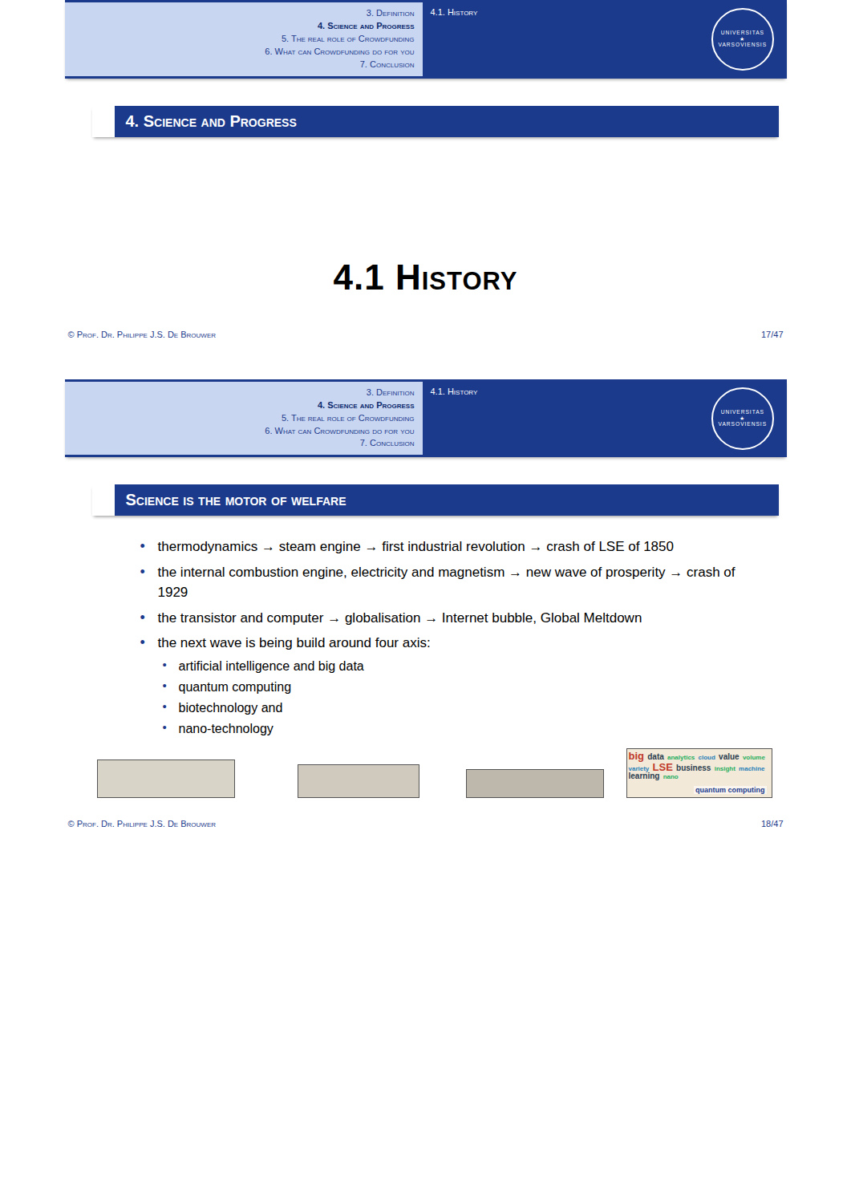3. Definition
4. Science and Progress
5. The real role of Crowdfunding
6. What can Crowdfunding do for you
7. Conclusion
4.1. History
UNIVERSITAS
★
VARSOVIENSIS
4. Science and Progress
4.1 History
© Prof. Dr. Philippe J.S. De Brouwer
17/47
3. Definition
4. Science and Progress
5. The real role of Crowdfunding
6. What can Crowdfunding do for you
7. Conclusion
4.1. History
UNIVERSITAS
★
VARSOVIENSIS
Science is the motor of welfare
thermodynamics → steam engine → first industrial revolution → crash of LSE of 1850
the internal combustion engine, electricity and magnetism → new wave of prosperity → crash of 1929
the transistor and computer → globalisation → Internet bubble, Global Meltdown
the next wave is being build around four axis:
artificial intelligence and big data
quantum computing
biotechnology and
nano-technology
big data analytics cloud value volume variety LSE business insight machine learning nano
quantum computing
© Prof. Dr. Philippe J.S. De Brouwer
18/47